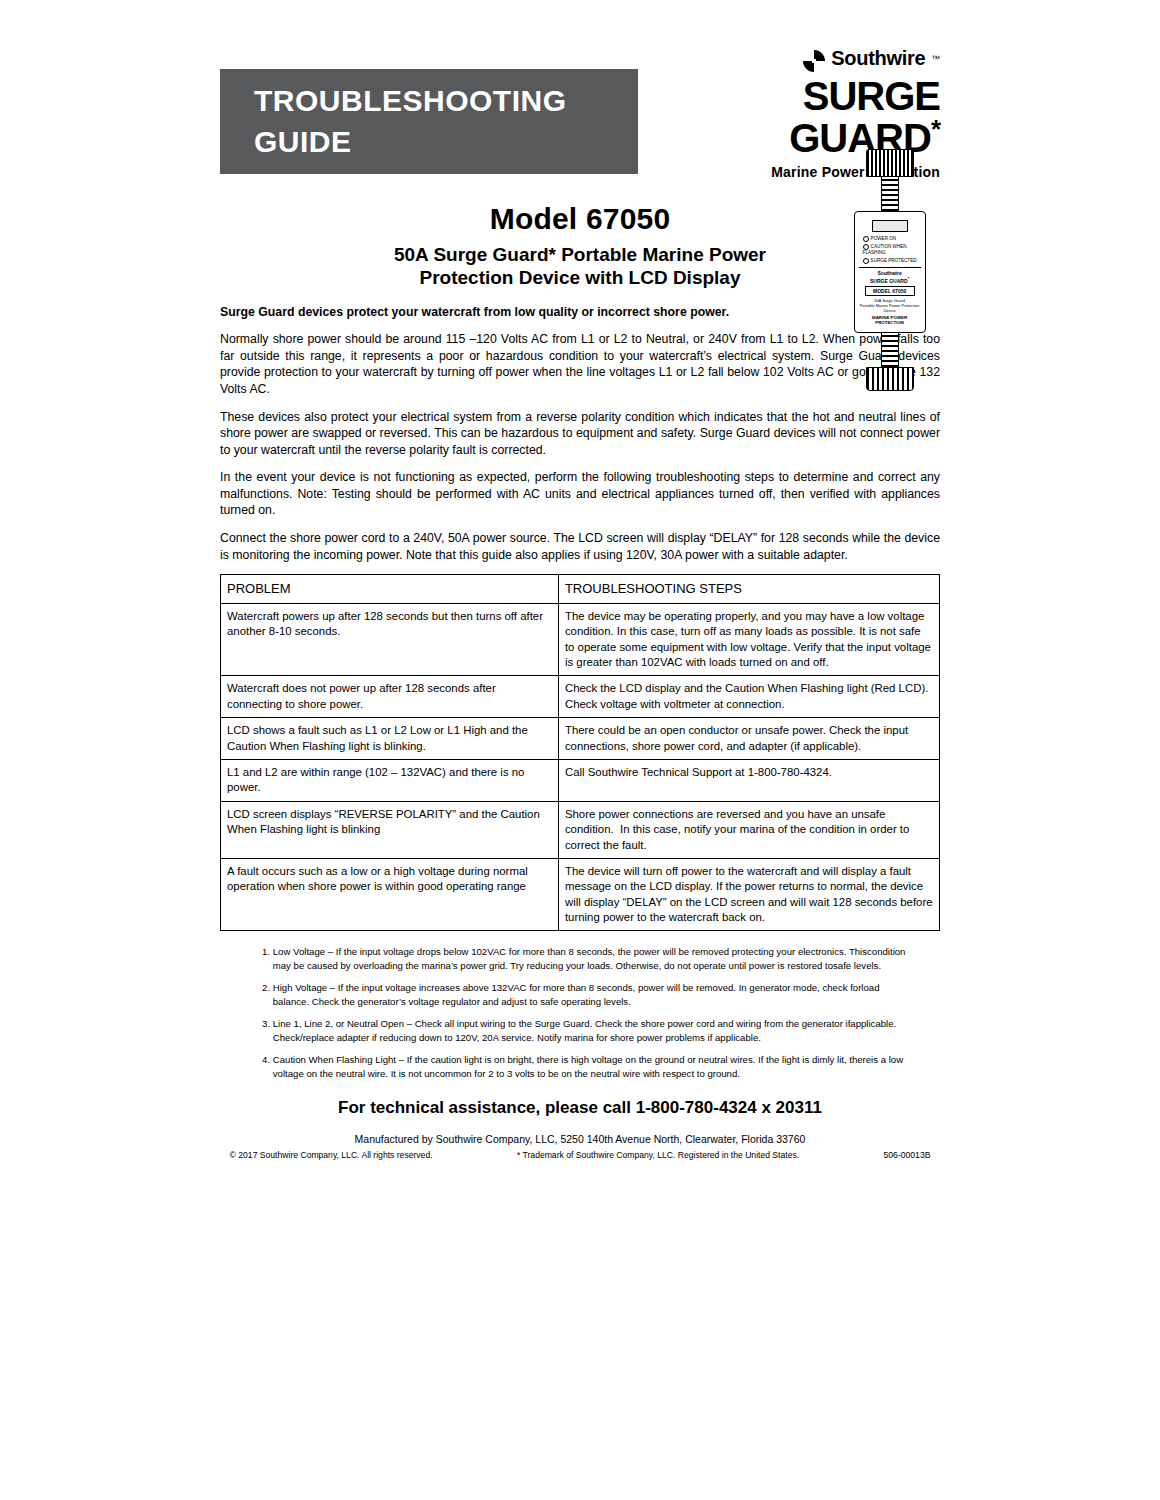TROUBLESHOOTING GUIDE
Southwire™
SURGE GUARD*
Marine Power Protection
POWER ON
CAUTION WHEN FLASHING
SURGE PROTECTED
Southwire
SURGE GUARD*
MODEL 67050
50A Surge Guard
Portable Marine Power Protection Device
MARINE POWER PROTECTION
Model 67050
50A Surge Guard* Portable Marine Power
Protection Device with LCD Display
Surge Guard devices protect your watercraft from low quality or incorrect shore power.
Normally shore power should be around 115 –120 Volts AC from L1 or L2 to Neutral, or 240V from L1 to L2. When power falls too far outside this range, it represents a poor or hazardous condition to your watercraft’s electrical system. Surge Guard devices provide protection to your watercraft by turning off power when the line voltages L1 or L2 fall below 102 Volts AC or goes above 132 Volts AC.
These devices also protect your electrical system from a reverse polarity condition which indicates that the hot and neutral lines of shore power are swapped or reversed. This can be hazardous to equipment and safety. Surge Guard devices will not connect power to your watercraft until the reverse polarity fault is corrected.
In the event your device is not functioning as expected, perform the following troubleshooting steps to determine and correct any malfunctions. Note: Testing should be performed with AC units and electrical appliances turned off, then verified with appliances turned on.
Connect the shore power cord to a 240V, 50A power source. The LCD screen will display “DELAY” for 128 seconds while the device is monitoring the incoming power. Note that this guide also applies if using 120V, 30A power with a suitable adapter.
| PROBLEM | TROUBLESHOOTING STEPS |
| --- | --- |
| Watercraft powers up after 128 seconds but then turns off after another 8-10 seconds. | The device may be operating properly, and you may have a low voltage condition. In this case, turn off as many loads as possible. It is not safe to operate some equipment with low voltage. Verify that the input voltage is greater than 102VAC with loads turned on and off. |
| Watercraft does not power up after 128 seconds after connecting to shore power. | Check the LCD display and the Caution When Flashing light (Red LCD). Check voltage with voltmeter at connection. |
| LCD shows a fault such as L1 or L2 Low or L1 High and the Caution When Flashing light is blinking. | There could be an open conductor or unsafe power. Check the input connections, shore power cord, and adapter (if applicable). |
| L1 and L2 are within range (102 – 132VAC) and there is no power. | Call Southwire Technical Support at 1-800-780-4324. |
| LCD screen displays “REVERSE POLARITY” and the Caution When Flashing light is blinking | Shore power connections are reversed and you have an unsafe condition. In this case, notify your marina of the condition in order to correct the fault. |
| A fault occurs such as a low or a high voltage during normal operation when shore power is within good operating range | The device will turn off power to the watercraft and will display a fault message on the LCD display. If the power returns to normal, the device will display “DELAY” on the LCD screen and will wait 128 seconds before turning power to the watercraft back on. |
Low Voltage – If the input voltage drops below 102VAC for more than 8 seconds, the power will be removed protecting your electronics. Thiscondition may be caused by overloading the marina’s power grid. Try reducing your loads. Otherwise, do not operate until power is restored tosafe levels.
High Voltage – If the input voltage increases above 132VAC for more than 8 seconds, power will be removed. In generator mode, check forload balance. Check the generator’s voltage regulator and adjust to safe operating levels.
Line 1, Line 2, or Neutral Open – Check all input wiring to the Surge Guard. Check the shore power cord and wiring from the generator ifapplicable. Check/replace adapter if reducing down to 120V, 20A service. Notify marina for shore power problems if applicable.
Caution When Flashing Light – If the caution light is on bright, there is high voltage on the ground or neutral wires. If the light is dimly lit, thereis a low voltage on the neutral wire. It is not uncommon for 2 to 3 volts to be on the neutral wire with respect to ground.
For technical assistance, please call 1-800-780-4324 x 20311
Manufactured by Southwire Company, LLC, 5250 140th Avenue North, Clearwater, Florida 33760
© 2017 Southwire Company, LLC. All rights reserved. * Trademark of Southwire Company, LLC. Registered in the United States. 506-00013B